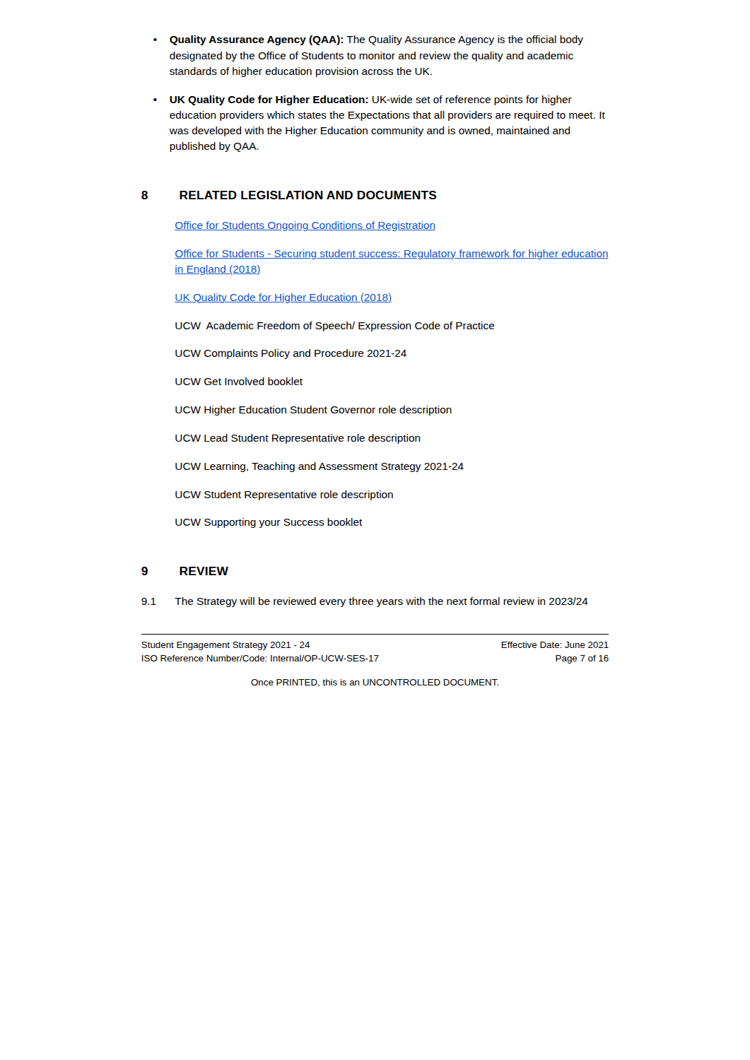Quality Assurance Agency (QAA): The Quality Assurance Agency is the official body designated by the Office of Students to monitor and review the quality and academic standards of higher education provision across the UK.
UK Quality Code for Higher Education: UK-wide set of reference points for higher education providers which states the Expectations that all providers are required to meet. It was developed with the Higher Education community and is owned, maintained and published by QAA.
8 RELATED LEGISLATION AND DOCUMENTS
Office for Students Ongoing Conditions of Registration
Office for Students - Securing student success: Regulatory framework for higher education in England (2018)
UK Quality Code for Higher Education (2018)
UCW Academic Freedom of Speech/ Expression Code of Practice
UCW Complaints Policy and Procedure 2021-24
UCW Get Involved booklet
UCW Higher Education Student Governor role description
UCW Lead Student Representative role description
UCW Learning, Teaching and Assessment Strategy 2021-24
UCW Student Representative role description
UCW Supporting your Success booklet
9 REVIEW
9.1 The Strategy will be reviewed every three years with the next formal review in 2023/24
Student Engagement Strategy 2021 - 24
ISO Reference Number/Code: Internal/OP-UCW-SES-17
Effective Date: June 2021
Page 7 of 16
Once PRINTED, this is an UNCONTROLLED DOCUMENT.